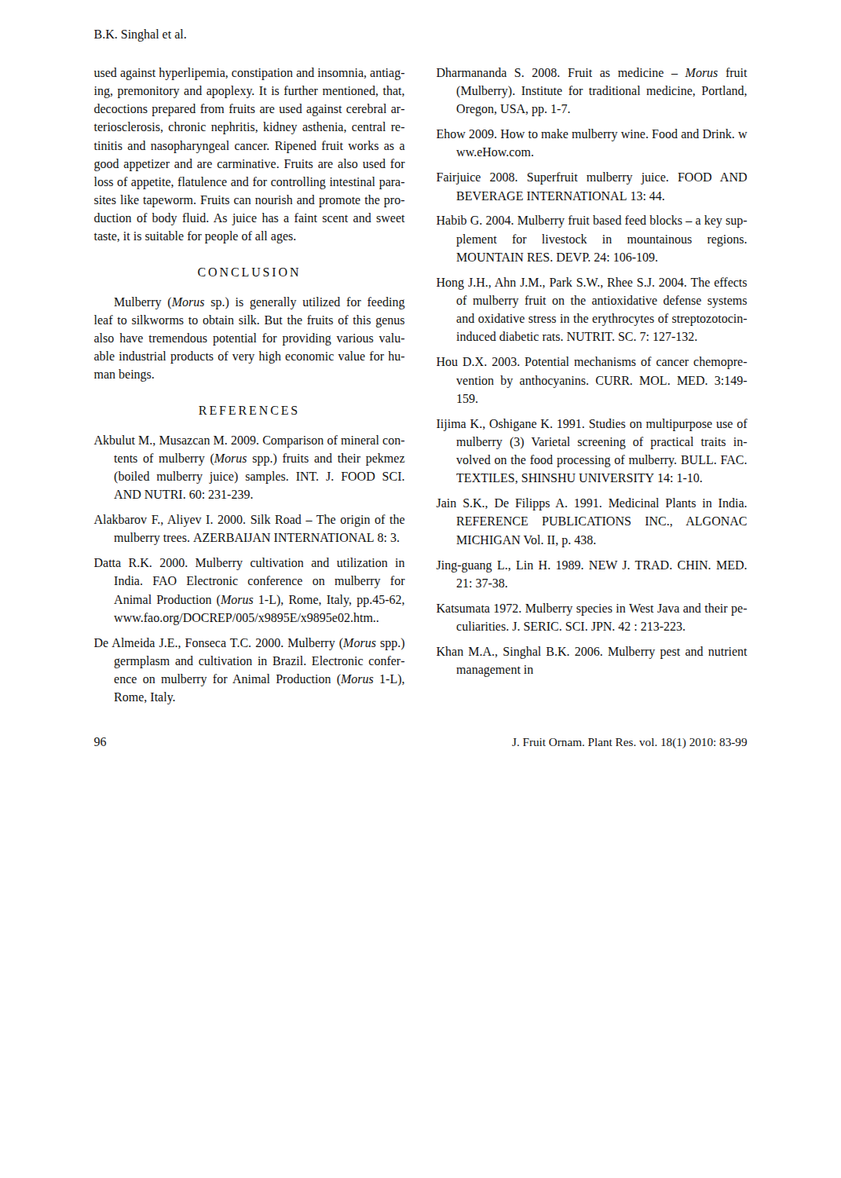B.K. Singhal et al.
used against hyperlipemia, constipation and insomnia, antiaging, premonitory and apoplexy. It is further mentioned, that, decoctions prepared from fruits are used against cerebral arteriosclerosis, chronic nephritis, kidney asthenia, central retinitis and nasopharyngeal cancer. Ripened fruit works as a good appetizer and are carminative. Fruits are also used for loss of appetite, flatulence and for controlling intestinal parasites like tapeworm. Fruits can nourish and promote the production of body fluid. As juice has a faint scent and sweet taste, it is suitable for people of all ages.
Conclusion
Mulberry (Morus sp.) is generally utilized for feeding leaf to silkworms to obtain silk. But the fruits of this genus also have tremendous potential for providing various valuable industrial products of very high economic value for human beings.
References
Akbulut M., Musazcan M. 2009. Comparison of mineral contents of mulberry (Morus spp.) fruits and their pekmez (boiled mulberry juice) samples. INT. J. FOOD SCI. AND NUTRI. 60: 231-239.
Alakbarov F., Aliyev I. 2000. Silk Road – The origin of the mulberry trees. AZERBAIJAN INTERNATIONAL 8: 3.
Datta R.K. 2000. Mulberry cultivation and utilization in India. FAO Electronic conference on mulberry for Animal Production (Morus 1-L), Rome, Italy, pp.45-62, www.fao.org/DOCREP/005/x9895E/x9895e02.htm..
De Almeida J.E., Fonseca T.C. 2000. Mulberry (Morus spp.) germplasm and cultivation in Brazil. Electronic conference on mulberry for Animal Production (Morus 1-L), Rome, Italy.
Dharmananda S. 2008. Fruit as medicine – Morus fruit (Mulberry). Institute for traditional medicine, Portland, Oregon, USA, pp. 1-7.
Ehow 2009. How to make mulberry wine. Food and Drink. www.eHow.com.
Fairjuice 2008. Superfruit mulberry juice. FOOD AND BEVERAGE INTERNATIONAL 13: 44.
Habib G. 2004. Mulberry fruit based feed blocks – a key supplement for livestock in mountainous regions. MOUNTAIN RES. DEVP. 24: 106-109.
Hong J.H., Ahn J.M., Park S.W., Rhee S.J. 2004. The effects of mulberry fruit on the antioxidative defense systems and oxidative stress in the erythrocytes of streptozotocin-induced diabetic rats. NUTRIT. SC. 7: 127-132.
Hou D.X. 2003. Potential mechanisms of cancer chemoprevention by anthocyanins. CURR. MOL. MED. 3:149-159.
Iijima K., Oshigane K. 1991. Studies on multipurpose use of mulberry (3) Varietal screening of practical traits involved on the food processing of mulberry. BULL. FAC. TEXTILES, SHINSHU UNIVERSITY 14: 1-10.
Jain S.K., De Filipps A. 1991. Medicinal Plants in India. REFERENCE PUBLICATIONS INC., ALGONAC MICHIGAN Vol. II, p. 438.
Jing-guang L., Lin H. 1989. NEW J. TRAD. CHIN. MED. 21: 37-38.
Katsumata 1972. Mulberry species in West Java and their peculiarities. J. SERIC. SCI. JPN. 42 : 213-223.
Khan M.A., Singhal B.K. 2006. Mulberry pest and nutrient management in
96
J. Fruit Ornam. Plant Res. vol. 18(1) 2010: 83-99